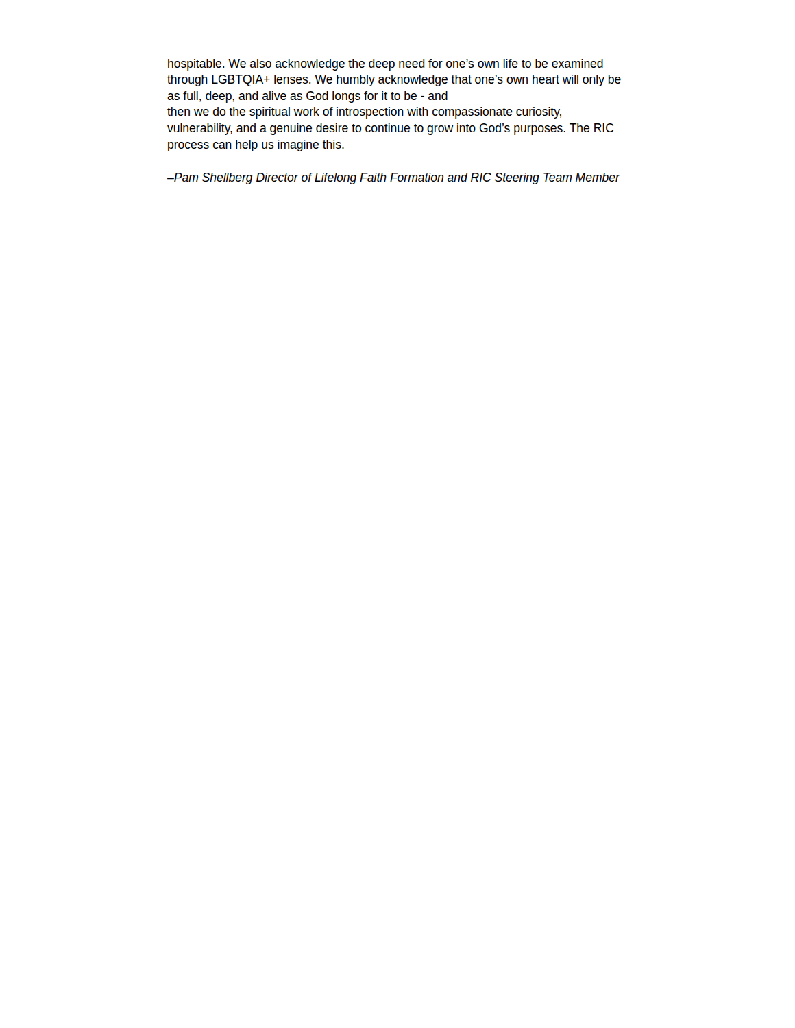hospitable. We also acknowledge the deep need for one’s own life to be examined through LGBTQIA+ lenses. We humbly acknowledge that one’s own heart will only be as full, deep, and alive as God longs for it to be - and
then we do the spiritual work of introspection with compassionate curiosity, vulnerability, and a genuine desire to continue to grow into God’s purposes. The RIC process can help us imagine this.
–Pam Shellberg Director of Lifelong Faith Formation and RIC Steering Team Member